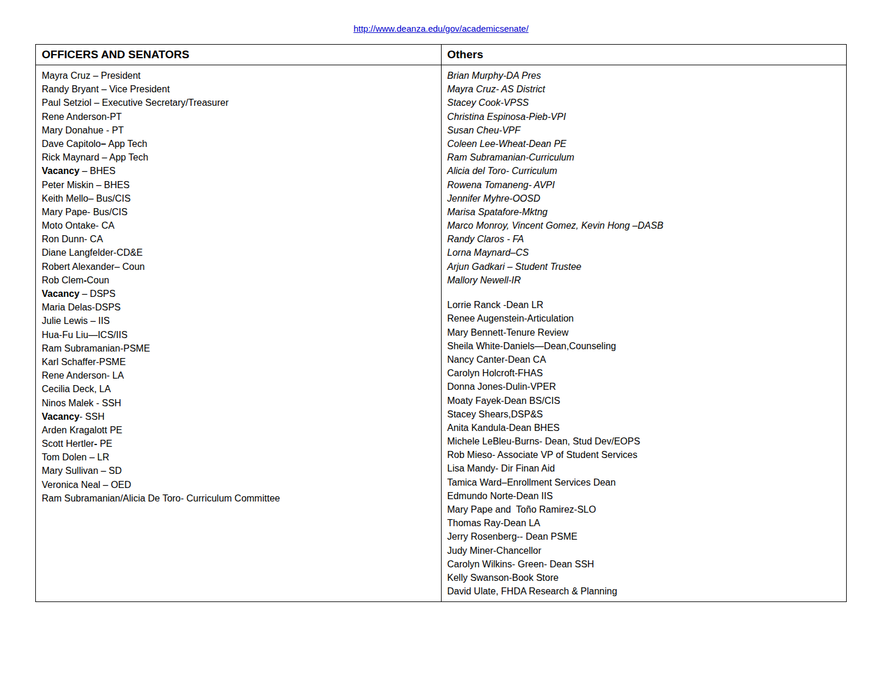http://www.deanza.edu/gov/academicsenate/
| OFFICERS AND SENATORS | Others |
| --- | --- |
| Mayra Cruz – President Randy Bryant – Vice President Paul Setziol – Executive Secretary/Treasurer Rene Anderson-PT Mary Donahue - PT Dave Capitolo – App Tech Rick Maynard – App Tech Vacancy – BHES Peter Miskin – BHES Keith Mello– Bus/CIS Mary Pape- Bus/CIS Moto Ontake- CA Ron Dunn- CA Diane Langfelder-CD&E Robert Alexander– Coun Rob Clem - Coun Vacancy – DSPS Maria Delas-DSPS Julie Lewis – IIS Hua-Fu Liu—ICS/IIS Ram Subramanian-PSME Karl Schaffer-PSME Rene Anderson- LA Cecilia Deck, LA Ninos Malek - SSH Vacancy - SSH Arden Kragalott PE Scott Hertler - PE Tom Dolen – LR Mary Sullivan – SD Veronica Neal – OED Ram Subramanian/Alicia De Toro- Curriculum Committee | Brian Murphy-DA Pres Mayra Cruz- AS District Stacey Cook-VPSS Christina Espinosa-Pieb-VPI Susan Cheu-VPF Coleen Lee-Wheat-Dean PE Ram Subramanian-Curriculum Alicia del Toro- Curriculum Rowena Tomaneng- AVPI Jennifer Myhre-OOSD Marisa Spatafore-Mktng Marco Monroy, Vincent Gomez, Kevin Hong –DASB Randy Claros - FA Lorna Maynard–CS Arjun Gadkari – Student Trustee Mallory Newell-IR Lorrie Ranck -Dean LR Renee Augenstein-Articulation Mary Bennett-Tenure Review Sheila White-Daniels—Dean,Counseling Nancy Canter-Dean CA Carolyn Holcroft-FHAS Donna Jones-Dulin-VPER Moaty Fayek-Dean BS/CIS Stacey Shears,DSP&S Anita Kandula-Dean BHES Michele LeBleu-Burns- Dean, Stud Dev/EOPS Rob Mieso- Associate VP of Student Services Lisa Mandy- Dir Finan Aid Tamica Ward–Enrollment Services Dean Edmundo Norte-Dean IIS Mary Pape and Toño Ramirez-SLO Thomas Ray-Dean LA Jerry Rosenberg-- Dean PSME Judy Miner-Chancellor Carolyn Wilkins- Green- Dean SSH Kelly Swanson-Book Store David Ulate, FHDA Research & Planning |